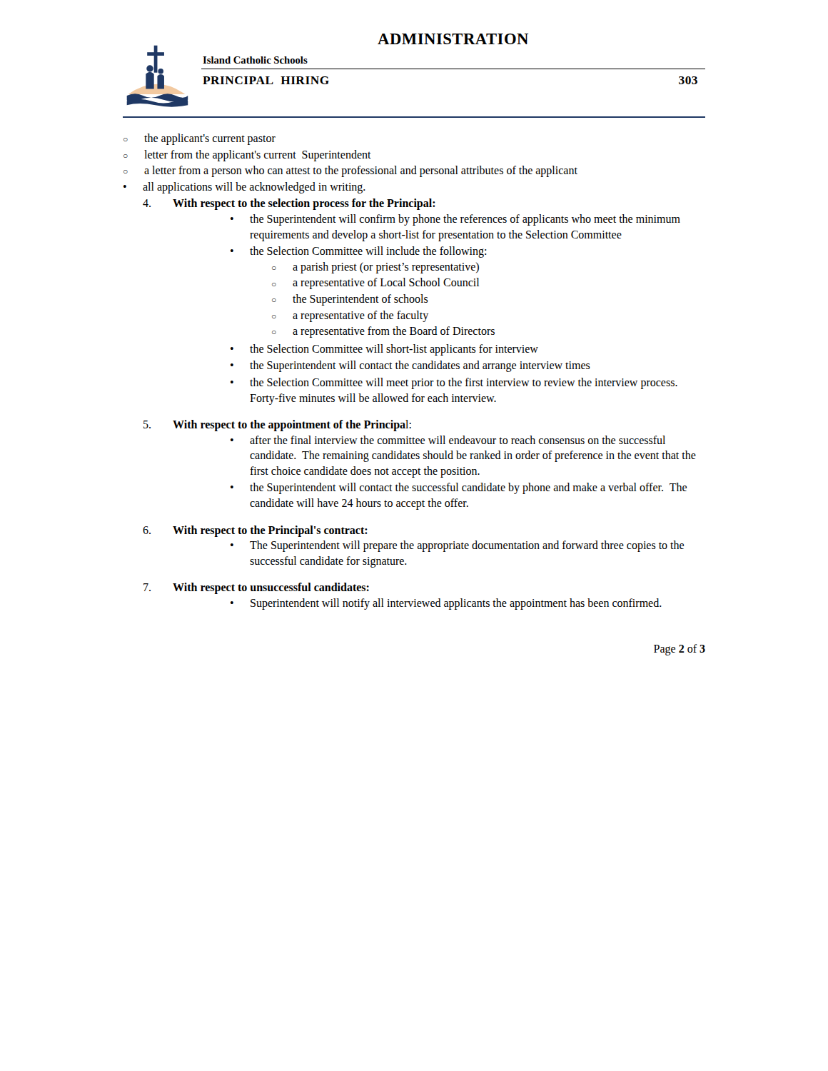ADMINISTRATION
Island Catholic Schools
PRINCIPAL HIRING 303
the applicant's current pastor
letter from the applicant's current Superintendent
a letter from a person who can attest to the professional and personal attributes of the applicant
all applications will be acknowledged in writing.
4.
With respect to the selection process for the Principal:
the Superintendent will confirm by phone the references of applicants who meet the minimum requirements and develop a short-list for presentation to the Selection Committee
the Selection Committee will include the following:
a parish priest (or priest’s representative)
a representative of Local School Council
the Superintendent of schools
a representative of the faculty
a representative from the Board of Directors
the Selection Committee will short-list applicants for interview
the Superintendent will contact the candidates and arrange interview times
the Selection Committee will meet prior to the first interview to review the interview process. Forty-five minutes will be allowed for each interview.
5.
With respect to the appointment of the Principal:
after the final interview the committee will endeavour to reach consensus on the successful candidate. The remaining candidates should be ranked in order of preference in the event that the first choice candidate does not accept the position.
the Superintendent will contact the successful candidate by phone and make a verbal offer. The candidate will have 24 hours to accept the offer.
6.
With respect to the Principal's contract:
The Superintendent will prepare the appropriate documentation and forward three copies to the successful candidate for signature.
7.
With respect to unsuccessful candidates:
Superintendent will notify all interviewed applicants the appointment has been confirmed.
Page 2 of 3